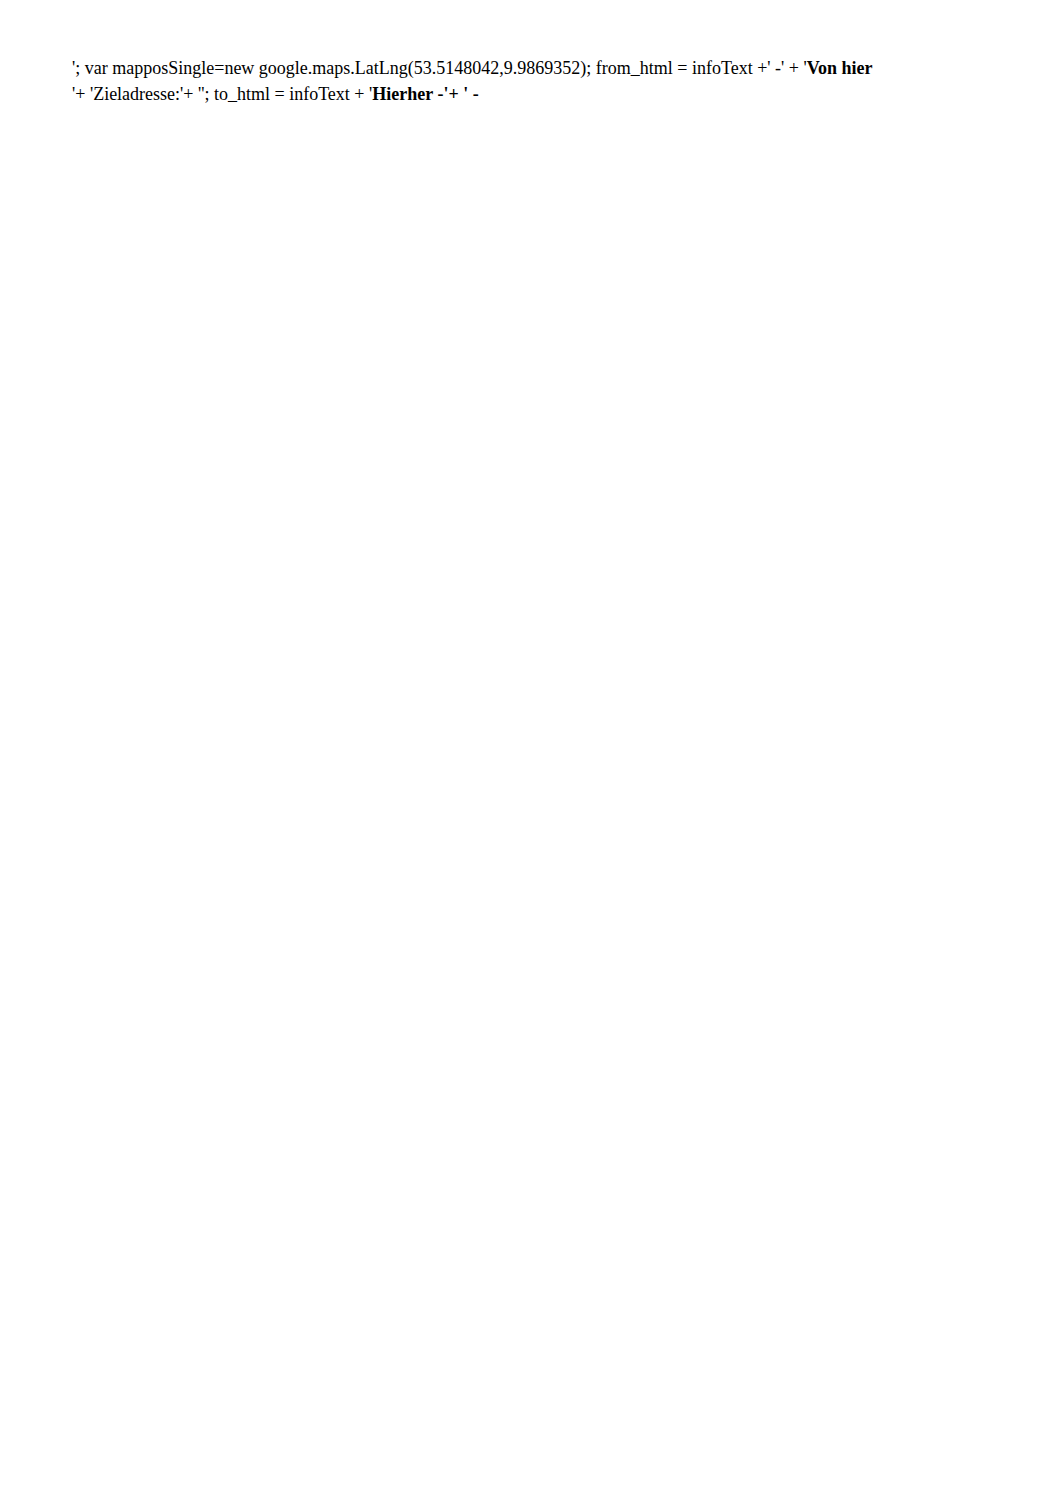'; var mapposSingle=new google.maps.LatLng(53.5148042,9.9869352); from_html = infoText +' -' + 'Von hier
'+ 'Zieladresse:'+ ''; to_html = infoText + 'Hierher -'+ ' -